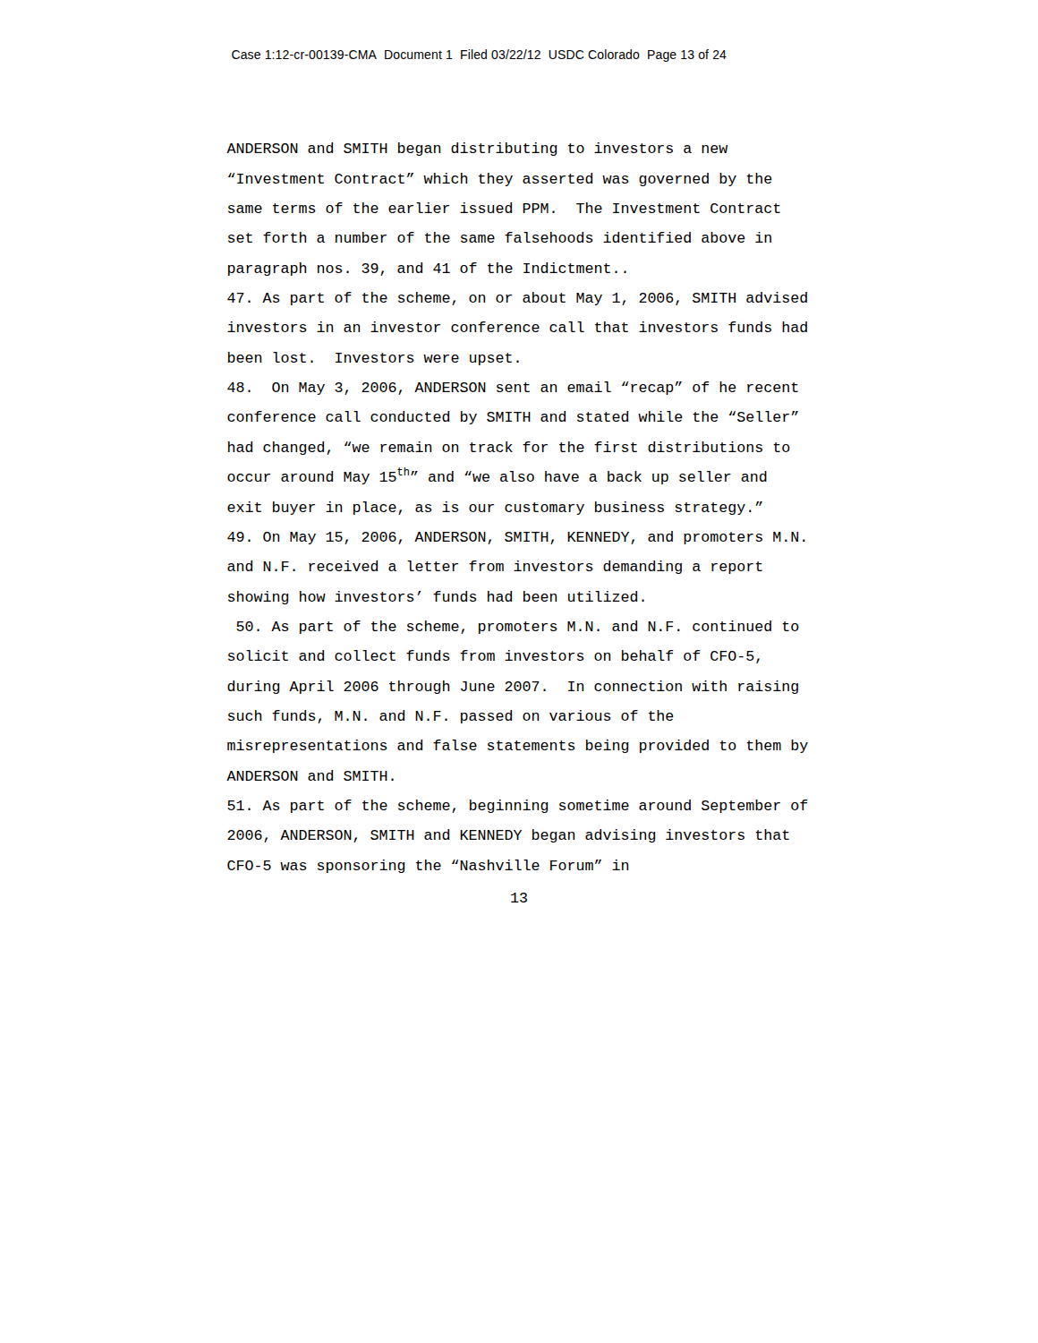Case 1:12-cr-00139-CMA Document 1 Filed 03/22/12 USDC Colorado Page 13 of 24
ANDERSON and SMITH began distributing to investors a new “Investment Contract” which they asserted was governed by the same terms of the earlier issued PPM. The Investment Contract set forth a number of the same falsehoods identified above in paragraph nos. 39, and 41 of the Indictment..
47. As part of the scheme, on or about May 1, 2006, SMITH advised investors in an investor conference call that investors funds had been lost. Investors were upset.
48. On May 3, 2006, ANDERSON sent an email “recap” of he recent conference call conducted by SMITH and stated while the “Seller” had changed, “we remain on track for the first distributions to occur around May 15th” and “we also have a back up seller and exit buyer in place, as is our customary business strategy.”
49. On May 15, 2006, ANDERSON, SMITH, KENNEDY, and promoters M.N. and N.F. received a letter from investors demanding a report showing how investors’ funds had been utilized.
50. As part of the scheme, promoters M.N. and N.F. continued to solicit and collect funds from investors on behalf of CFO-5, during April 2006 through June 2007. In connection with raising such funds, M.N. and N.F. passed on various of the misrepresentations and false statements being provided to them by ANDERSON and SMITH.
51. As part of the scheme, beginning sometime around September of 2006, ANDERSON, SMITH and KENNEDY began advising investors that CFO-5 was sponsoring the “Nashville Forum” in
13